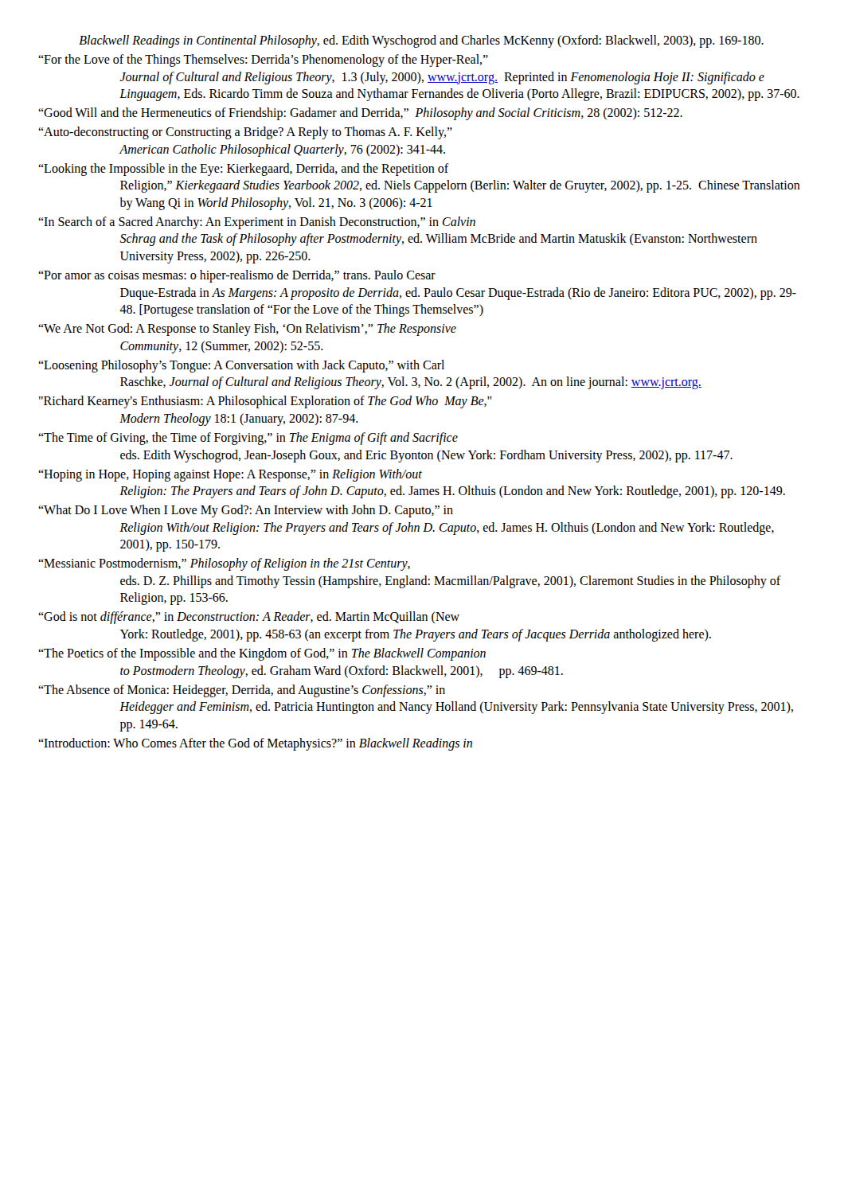Blackwell Readings in Continental Philosophy, ed. Edith Wyschogrod and Charles McKenny (Oxford: Blackwell, 2003), pp. 169-180.
“For the Love of the Things Themselves: Derrida’s Phenomenology of the Hyper-Real,” Journal of Cultural and Religious Theory, 1.3 (July, 2000), www.jcrt.org. Reprinted in Fenomenologia Hoje II: Significado e Linguagem, Eds. Ricardo Timm de Souza and Nythamar Fernandes de Oliveria (Porto Allegre, Brazil: EDIPUCRS, 2002), pp. 37-60.
“Good Will and the Hermeneutics of Friendship: Gadamer and Derrida,” Philosophy and Social Criticism, 28 (2002): 512-22.
“Auto-deconstructing or Constructing a Bridge? A Reply to Thomas A. F. Kelly,” American Catholic Philosophical Quarterly, 76 (2002): 341-44.
“Looking the Impossible in the Eye: Kierkegaard, Derrida, and the Repetition of Religion,” Kierkegaard Studies Yearbook 2002, ed. Niels Cappelorn (Berlin: Walter de Gruyter, 2002), pp. 1-25. Chinese Translation by Wang Qi in World Philosophy, Vol. 21, No. 3 (2006): 4-21
“In Search of a Sacred Anarchy: An Experiment in Danish Deconstruction,” in Calvin Schrag and the Task of Philosophy after Postmodernity, ed. William McBride and Martin Matuskik (Evanston: Northwestern University Press, 2002), pp. 226-250.
“Por amor as coisas mesmas: o hiper-realismo de Derrida,” trans. Paulo Cesar Duque-Estrada in As Margens: A proposito de Derrida, ed. Paulo Cesar Duque-Estrada (Rio de Janeiro: Editora PUC, 2002), pp. 29-48. [Portugese translation of “For the Love of the Things Themselves”)
“We Are Not God: A Response to Stanley Fish, ‘On Relativism’,” The Responsive Community, 12 (Summer, 2002): 52-55.
“Loosening Philosophy’s Tongue: A Conversation with Jack Caputo,” with Carl Raschke, Journal of Cultural and Religious Theory, Vol. 3, No. 2 (April, 2002). An on line journal: www.jcrt.org.
"Richard Kearney's Enthusiasm: A Philosophical Exploration of The God Who May Be," Modern Theology 18:1 (January, 2002): 87-94.
“The Time of Giving, the Time of Forgiving,” in The Enigma of Gift and Sacrifice eds. Edith Wyschogrod, Jean-Joseph Goux, and Eric Byonton (New York: Fordham University Press, 2002), pp. 117-47.
“Hoping in Hope, Hoping against Hope: A Response,” in Religion With/out Religion: The Prayers and Tears of John D. Caputo, ed. James H. Olthuis (London and New York: Routledge, 2001), pp. 120-149.
“What Do I Love When I Love My God?: An Interview with John D. Caputo,” in Religion With/out Religion: The Prayers and Tears of John D. Caputo, ed. James H. Olthuis (London and New York: Routledge, 2001), pp. 150-179.
“Messianic Postmodernism,” Philosophy of Religion in the 21st Century, eds. D. Z. Phillips and Timothy Tessin (Hampshire, England: Macmillan/Palgrave, 2001), Claremont Studies in the Philosophy of Religion, pp. 153-66.
“God is not différance,” in Deconstruction: A Reader, ed. Martin McQuillan (New York: Routledge, 2001), pp. 458-63 (an excerpt from The Prayers and Tears of Jacques Derrida anthologized here).
“The Poetics of the Impossible and the Kingdom of God,” in The Blackwell Companion to Postmodern Theology, ed. Graham Ward (Oxford: Blackwell, 2001), pp. 469-481.
“The Absence of Monica: Heidegger, Derrida, and Augustine’s Confessions,” in Heidegger and Feminism, ed. Patricia Huntington and Nancy Holland (University Park: Pennsylvania State University Press, 2001), pp. 149-64.
“Introduction: Who Comes After the God of Metaphysics?” in Blackwell Readings in